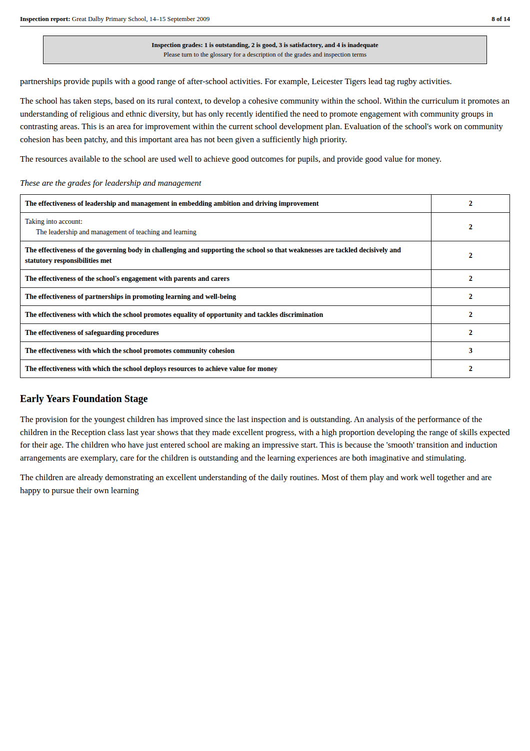Inspection report: Great Dalby Primary School, 14–15 September 2009
8 of 14
Inspection grades: 1 is outstanding, 2 is good, 3 is satisfactory, and 4 is inadequate
Please turn to the glossary for a description of the grades and inspection terms
partnerships provide pupils with a good range of after-school activities. For example, Leicester Tigers lead tag rugby activities.
The school has taken steps, based on its rural context, to develop a cohesive community within the school. Within the curriculum it promotes an understanding of religious and ethnic diversity, but has only recently identified the need to promote engagement with community groups in contrasting areas. This is an area for improvement within the current school development plan. Evaluation of the school's work on community cohesion has been patchy, and this important area has not been given a sufficiently high priority.
The resources available to the school are used well to achieve good outcomes for pupils, and provide good value for money.
These are the grades for leadership and management
| The effectiveness of leadership and management in embedding ambition and driving improvement | 2 |
| Taking into account: The leadership and management of teaching and learning | 2 |
| The effectiveness of the governing body in challenging and supporting the school so that weaknesses are tackled decisively and statutory responsibilities met | 2 |
| The effectiveness of the school's engagement with parents and carers | 2 |
| The effectiveness of partnerships in promoting learning and well-being | 2 |
| The effectiveness with which the school promotes equality of opportunity and tackles discrimination | 2 |
| The effectiveness of safeguarding procedures | 2 |
| The effectiveness with which the school promotes community cohesion | 3 |
| The effectiveness with which the school deploys resources to achieve value for money | 2 |
Early Years Foundation Stage
The provision for the youngest children has improved since the last inspection and is outstanding. An analysis of the performance of the children in the Reception class last year shows that they made excellent progress, with a high proportion developing the range of skills expected for their age. The children who have just entered school are making an impressive start. This is because the 'smooth' transition and induction arrangements are exemplary, care for the children is outstanding and the learning experiences are both imaginative and stimulating.
The children are already demonstrating an excellent understanding of the daily routines. Most of them play and work well together and are happy to pursue their own learning